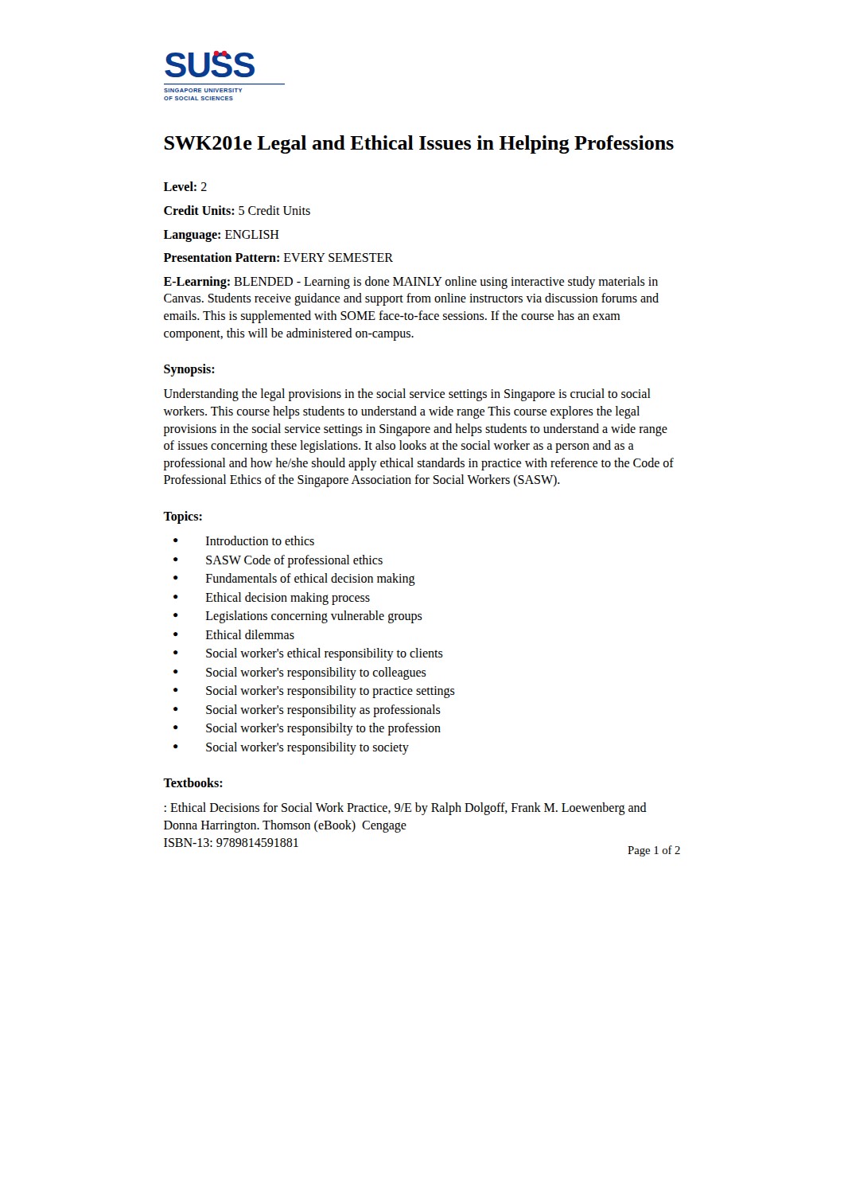SU SS SINGAPORE UNIVERSITY OF SOCIAL SCIENCES
SWK201e Legal and Ethical Issues in Helping Professions
Level: 2
Credit Units: 5 Credit Units
Language: ENGLISH
Presentation Pattern: EVERY SEMESTER
E-Learning: BLENDED - Learning is done MAINLY online using interactive study materials in Canvas. Students receive guidance and support from online instructors via discussion forums and emails. This is supplemented with SOME face-to-face sessions. If the course has an exam component, this will be administered on-campus.
Synopsis:
Understanding the legal provisions in the social service settings in Singapore is crucial to social workers. This course helps students to understand a wide range This course explores the legal provisions in the social service settings in Singapore and helps students to understand a wide range of issues concerning these legislations. It also looks at the social worker as a person and as a professional and how he/she should apply ethical standards in practice with reference to the Code of Professional Ethics of the Singapore Association for Social Workers (SASW).
Topics:
Introduction to ethics
SASW Code of professional ethics
Fundamentals of ethical decision making
Ethical decision making process
Legislations concerning vulnerable groups
Ethical dilemmas
Social worker's ethical responsibility to clients
Social worker's responsibility to colleagues
Social worker's responsibility to practice settings
Social worker's responsibility as professionals
Social worker's responsibilty to the profession
Social worker's responsibility to society
Textbooks:
: Ethical Decisions for Social Work Practice, 9/E by Ralph Dolgoff, Frank M. Loewenberg and Donna Harrington. Thomson (eBook) Cengage
ISBN-13: 9789814591881
Page 1 of 2